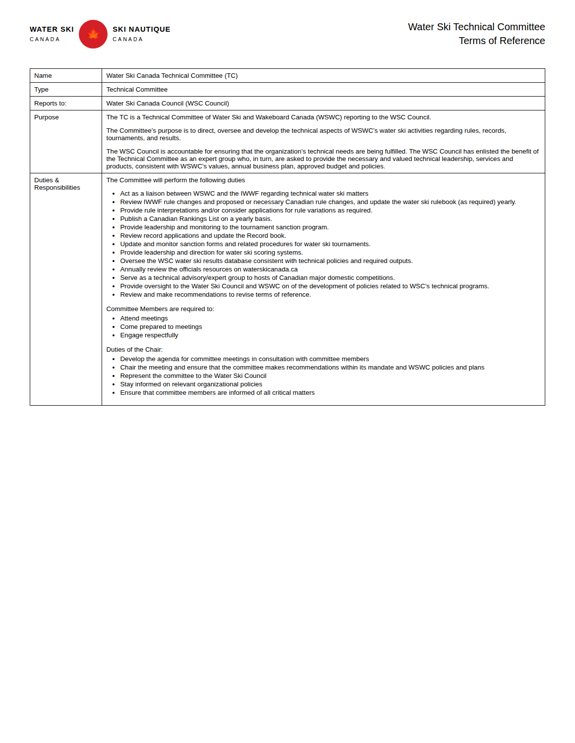WATER SKI
CANADA
🍁
SKI NAUTIQUE
CANADA
Water Ski Technical Committee
Terms of Reference
| Name | Water Ski Canada Technical Committee (TC) |
| Type | Technical Committee |
| Reports to: | Water Ski Canada Council (WSC Council) |
| Purpose | The TC is a Technical Committee of Water Ski and Wakeboard Canada (WSWC) reporting to the WSC Council. The Committee’s purpose is to direct, oversee and develop the technical aspects of WSWC’s water ski activities regarding rules, records, tournaments, and results. The WSC Council is accountable for ensuring that the organization’s technical needs are being fulfilled. The WSC Council has enlisted the benefit of the Technical Committee as an expert group who, in turn, are asked to provide the necessary and valued technical leadership, services and products, consistent with WSWC’s values, annual business plan, approved budget and policies. |
| Duties & Responsibilities | The Committee will perform the following duties Act as a liaison between WSWC and the IWWF regarding technical water ski matters Review IWWF rule changes and proposed or necessary Canadian rule changes, and update the water ski rulebook (as required) yearly. Provide rule interpretations and/or consider applications for rule variations as required. Publish a Canadian Rankings List on a yearly basis. Provide leadership and monitoring to the tournament sanction program. Review record applications and update the Record book. Update and monitor sanction forms and related procedures for water ski tournaments. Provide leadership and direction for water ski scoring systems. Oversee the WSC water ski results database consistent with technical policies and required outputs. Annually review the officials resources on waterskicanada.ca Serve as a technical advisory/expert group to hosts of Canadian major domestic competitions. Provide oversight to the Water Ski Council and WSWC on of the development of policies related to WSC’s technical programs. Review and make recommendations to revise terms of reference. Committee Members are required to: Attend meetings Come prepared to meetings Engage respectfully Duties of the Chair: Develop the agenda for committee meetings in consultation with committee members Chair the meeting and ensure that the committee makes recommendations within its mandate and WSWC policies and plans Represent the committee to the Water Ski Council Stay informed on relevant organizational policies Ensure that committee members are informed of all critical matters |